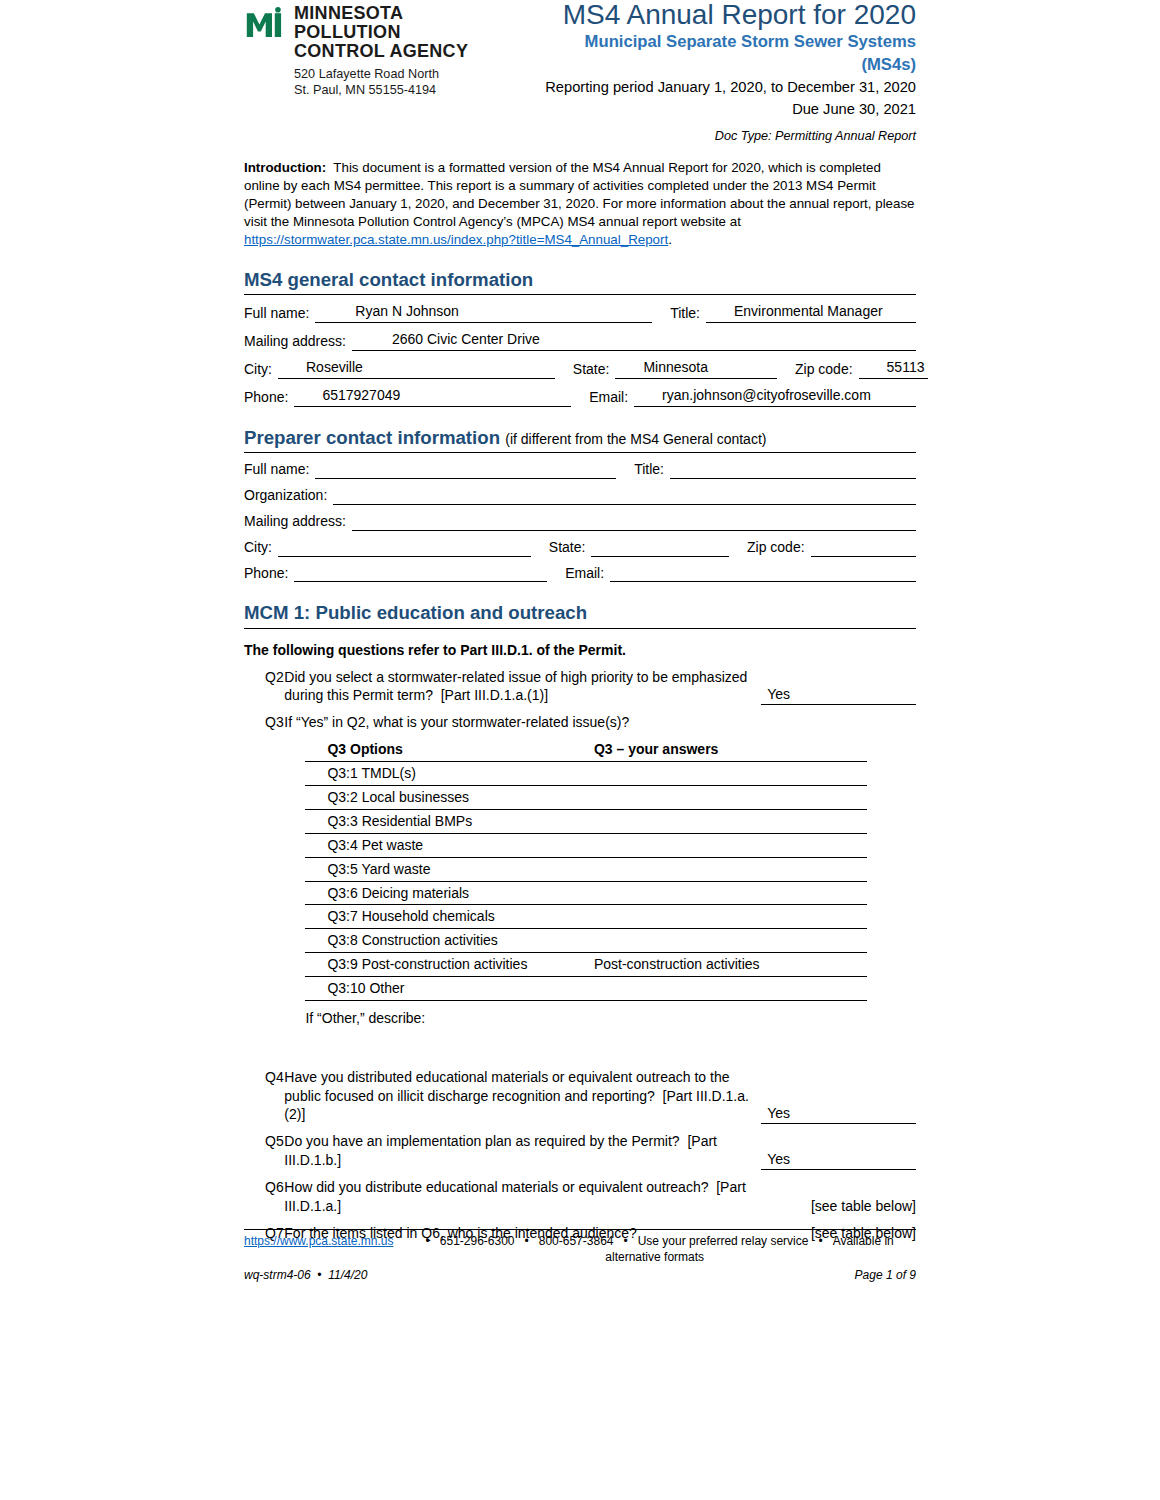MINNESOTA POLLUTION
CONTROL AGENCY
520 Lafayette Road North
St. Paul, MN 55155-4194
MS4 Annual Report for 2020
Municipal Separate Storm Sewer Systems (MS4s)
Reporting period January 1, 2020, to December 31, 2020
Due June 30, 2021
Doc Type: Permitting Annual Report
Introduction: This document is a formatted version of the MS4 Annual Report for 2020, which is completed online by each MS4 permittee. This report is a summary of activities completed under the 2013 MS4 Permit (Permit) between January 1, 2020, and December 31, 2020. For more information about the annual report, please visit the Minnesota Pollution Control Agency’s (MPCA) MS4 annual report website at https://stormwater.pca.state.mn.us/index.php?title=MS4_Annual_Report.
MS4 general contact information
Full name:
Ryan N Johnson
Title:
Environmental Manager
Mailing address:
2660 Civic Center Drive
City:
Roseville
State:
Minnesota
Zip code:
55113
Phone:
6517927049
Email:
ryan.johnson@cityofroseville.com
Preparer contact information (if different from the MS4 General contact)
Full name:
Title:
Organization:
Mailing address:
City:
State:
Zip code:
Phone:
Email:
MCM 1: Public education and outreach
The following questions refer to Part III.D.1. of the Permit.
Q2
Did you select a stormwater-related issue of high priority to be emphasized during this Permit term? [Part III.D.1.a.(1)]
Yes
Q3
If “Yes” in Q2, what is your stormwater-related issue(s)?
| Q3 Options | Q3 – your answers |
| --- | --- |
| Q3:1 TMDL(s) | |
| Q3:2 Local businesses | |
| Q3:3 Residential BMPs | |
| Q3:4 Pet waste | |
| Q3:5 Yard waste | |
| Q3:6 Deicing materials | |
| Q3:7 Household chemicals | |
| Q3:8 Construction activities | |
| Q3:9 Post-construction activities | Post-construction activities |
| Q3:10 Other | |
If “Other,” describe:
Q4
Have you distributed educational materials or equivalent outreach to the public focused on illicit discharge recognition and reporting? [Part III.D.1.a.(2)]
Yes
Q5
Do you have an implementation plan as required by the Permit? [Part III.D.1.b.]
Yes
Q6
How did you distribute educational materials or equivalent outreach? [Part III.D.1.a.]
[see table below]
Q7
For the items listed in Q6, who is the intended audience?
[see table below]
https://www.pca.state.mn.us •651-296-6300•800-657-3864•Use your preferred relay service•Available in alternative formats
wq-strm4-06 • 11/4/20 Page 1 of 9